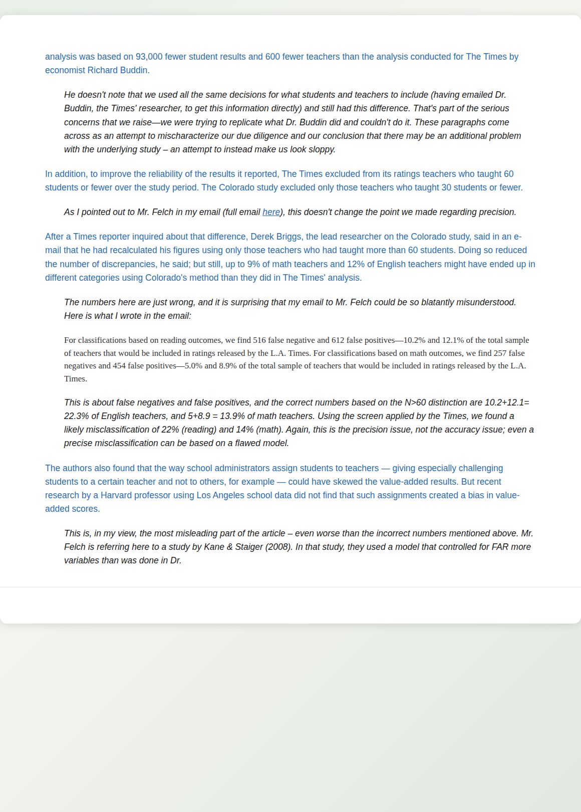analysis was based on 93,000 fewer student results and 600 fewer teachers than the analysis conducted for The Times by economist Richard Buddin.
He doesn't note that we used all the same decisions for what students and teachers to include (having emailed Dr. Buddin, the Times' researcher, to get this information directly) and still had this difference. That's part of the serious concerns that we raise—we were trying to replicate what Dr. Buddin did and couldn't do it. These paragraphs come across as an attempt to mischaracterize our due diligence and our conclusion that there may be an additional problem with the underlying study – an attempt to instead make us look sloppy.
In addition, to improve the reliability of the results it reported, The Times excluded from its ratings teachers who taught 60 students or fewer over the study period. The Colorado study excluded only those teachers who taught 30 students or fewer.
As I pointed out to Mr. Felch in my email (full email here), this doesn't change the point we made regarding precision.
After a Times reporter inquired about that difference, Derek Briggs, the lead researcher on the Colorado study, said in an e-mail that he had recalculated his figures using only those teachers who had taught more than 60 students. Doing so reduced the number of discrepancies, he said; but still, up to 9% of math teachers and 12% of English teachers might have ended up in different categories using Colorado's method than they did in The Times' analysis.
The numbers here are just wrong, and it is surprising that my email to Mr. Felch could be so blatantly misunderstood. Here is what I wrote in the email:
For classifications based on reading outcomes, we find 516 false negative and 612 false positives—10.2% and 12.1% of the total sample of teachers that would be included in ratings released by the L.A. Times. For classifications based on math outcomes, we find 257 false negatives and 454 false positives—5.0% and 8.9% of the total sample of teachers that would be included in ratings released by the L.A. Times.
This is about false negatives and false positives, and the correct numbers based on the N>60 distinction are 10.2+12.1= 22.3% of English teachers, and 5+8.9 = 13.9% of math teachers. Using the screen applied by the Times, we found a likely misclassification of 22% (reading) and 14% (math). Again, this is the precision issue, not the accuracy issue; even a precise misclassification can be based on a flawed model.
The authors also found that the way school administrators assign students to teachers — giving especially challenging students to a certain teacher and not to others, for example — could have skewed the value-added results. But recent research by a Harvard professor using Los Angeles school data did not find that such assignments created a bias in value-added scores.
This is, in my view, the most misleading part of the article – even worse than the incorrect numbers mentioned above. Mr. Felch is referring here to a study by Kane & Staiger (2008). In that study, they used a model that controlled for FAR more variables than was done in Dr.